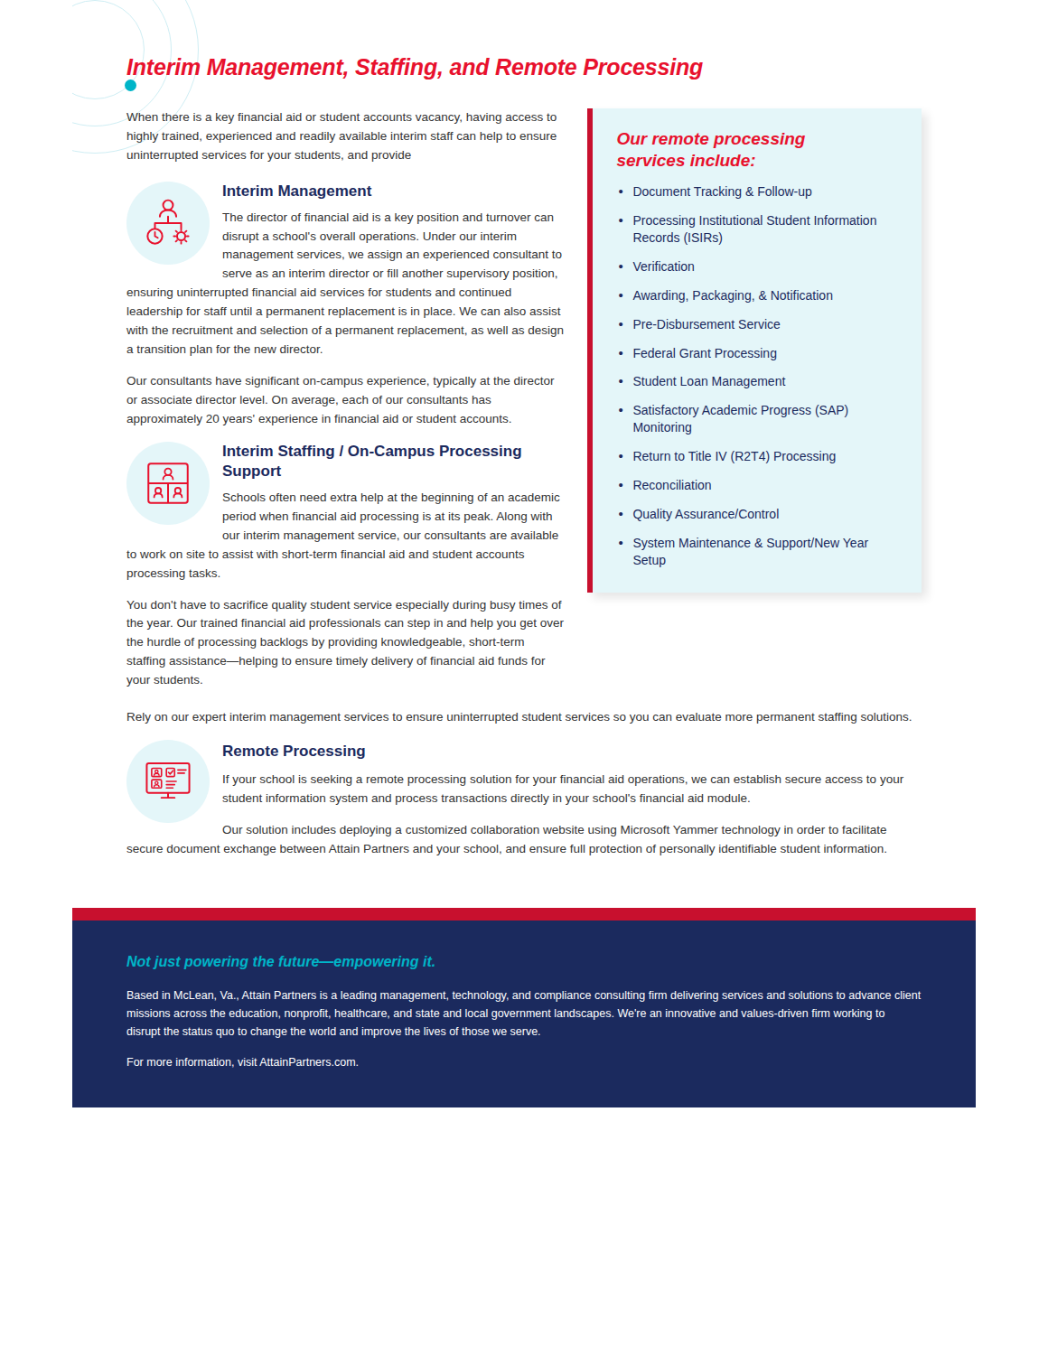Interim Management, Staffing, and Remote Processing
When there is a key financial aid or student accounts vacancy, having access to highly trained, experienced and readily available interim staff can help to ensure uninterrupted services for your students, and provide
Interim Management
The director of financial aid is a key position and turnover can disrupt a school's overall operations. Under our interim management services, we assign an experienced consultant to serve as an interim director or fill another supervisory position, ensuring uninterrupted financial aid services for students and continued leadership for staff until a permanent replacement is in place. We can also assist with the recruitment and selection of a permanent replacement, as well as design a transition plan for the new director.
Our consultants have significant on-campus experience, typically at the director or associate director level. On average, each of our consultants has approximately 20 years' experience in financial aid or student accounts.
Interim Staffing / On-Campus Processing Support
Schools often need extra help at the beginning of an academic period when financial aid processing is at its peak. Along with our interim management service, our consultants are available to work on site to assist with short-term financial aid and student accounts processing tasks.
You don't have to sacrifice quality student service especially during busy times of the year. Our trained financial aid professionals can step in and help you get over the hurdle of processing backlogs by providing knowledgeable, short-term staffing assistance—helping to ensure timely delivery of financial aid funds for your students.
Our remote processing
services include:
Document Tracking & Follow-up
Processing Institutional Student Information Records (ISIRs)
Verification
Awarding, Packaging, & Notification
Pre-Disbursement Service
Federal Grant Processing
Student Loan Management
Satisfactory Academic Progress (SAP) Monitoring
Return to Title IV (R2T4) Processing
Reconciliation
Quality Assurance/Control
System Maintenance & Support/New Year Setup
Rely on our expert interim management services to ensure uninterrupted student services so you can evaluate more permanent staffing solutions.
Remote Processing
If your school is seeking a remote processing solution for your financial aid operations, we can establish secure access to your student information system and process transactions directly in your school's financial aid module.
Our solution includes deploying a customized collaboration website using Microsoft Yammer technology in order to facilitate secure document exchange between Attain Partners and your school, and ensure full protection of personally identifiable student information.
Not just powering the future—empowering it.
Based in McLean, Va., Attain Partners is a leading management, technology, and compliance consulting firm delivering services and solutions to advance client missions across the education, nonprofit, healthcare, and state and local government landscapes. We're an innovative and values-driven firm working to disrupt the status quo to change the world and improve the lives of those we serve.
For more information, visit AttainPartners.com.